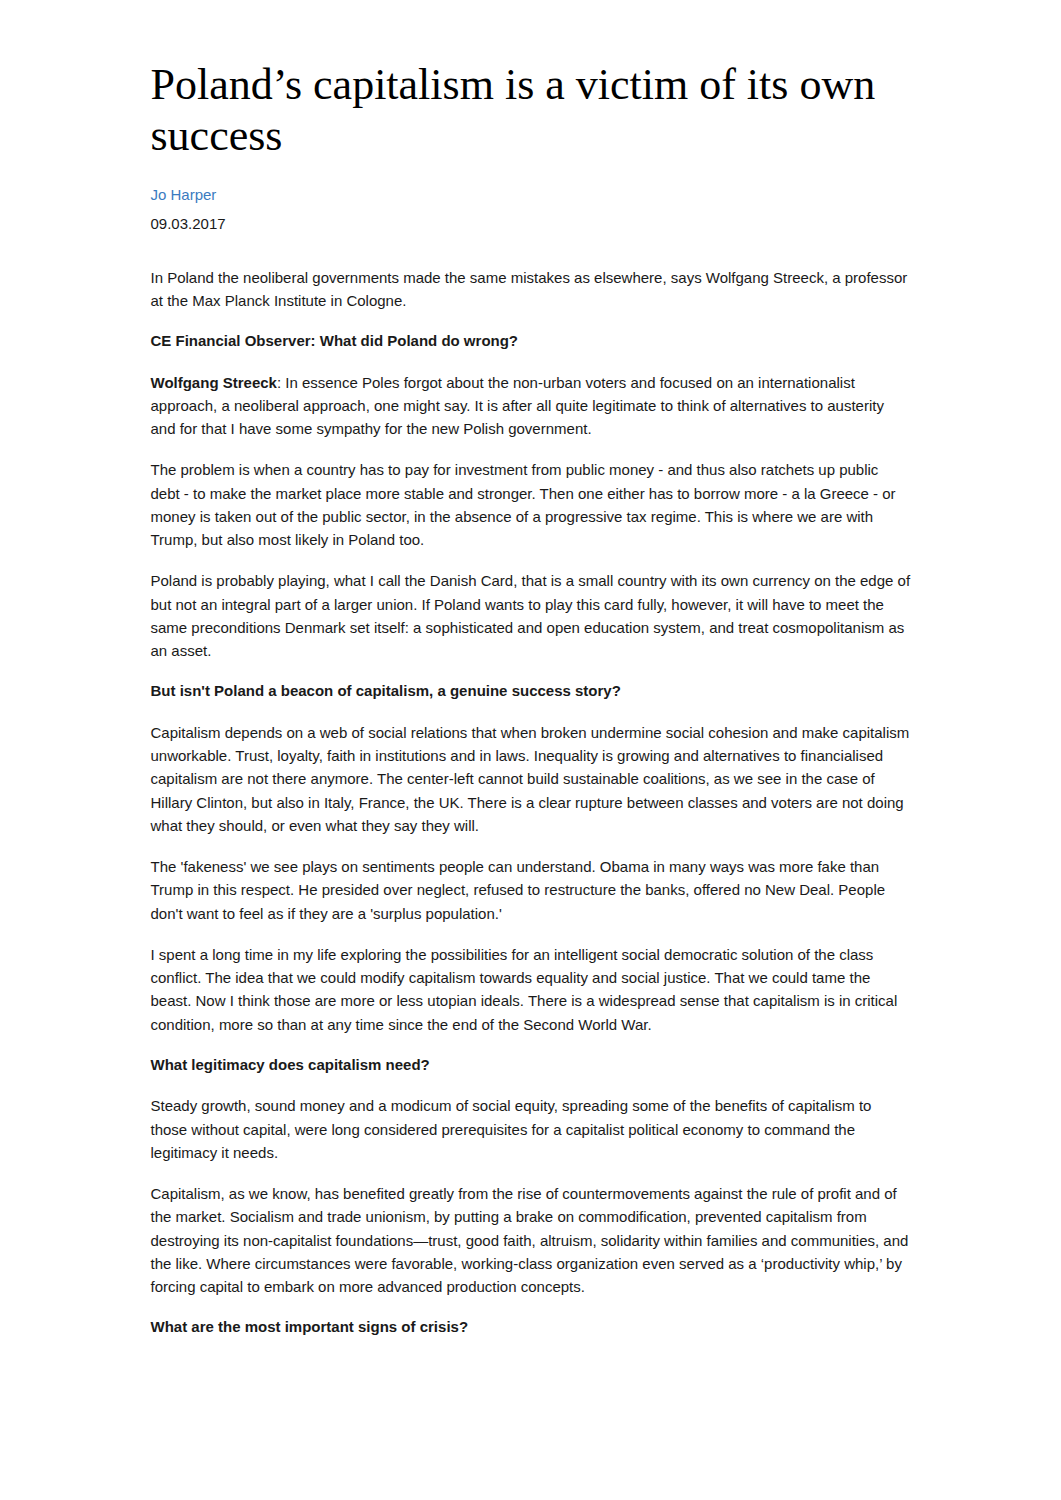Poland’s capitalism is a victim of its own success
Jo Harper
09.03.2017
In Poland the neoliberal governments made the same mistakes as elsewhere, says Wolfgang Streeck, a professor at the Max Planck Institute in Cologne.
CE Financial Observer: What did Poland do wrong?
Wolfgang Streeck: In essence Poles forgot about the non-urban voters and focused on an internationalist approach, a neoliberal approach, one might say. It is after all quite legitimate to think of alternatives to austerity and for that I have some sympathy for the new Polish government.
The problem is when a country has to pay for investment from public money - and thus also ratchets up public debt - to make the market place more stable and stronger. Then one either has to borrow more - a la Greece - or money is taken out of the public sector, in the absence of a progressive tax regime. This is where we are with Trump, but also most likely in Poland too.
Poland is probably playing, what I call the Danish Card, that is a small country with its own currency on the edge of but not an integral part of a larger union. If Poland wants to play this card fully, however, it will have to meet the same preconditions Denmark set itself: a sophisticated and open education system, and treat cosmopolitanism as an asset.
But isn't Poland a beacon of capitalism, a genuine success story?
Capitalism depends on a web of social relations that when broken undermine social cohesion and make capitalism unworkable. Trust, loyalty, faith in institutions and in laws. Inequality is growing and alternatives to financialised capitalism are not there anymore. The center-left cannot build sustainable coalitions, as we see in the case of Hillary Clinton, but also in Italy, France, the UK. There is a clear rupture between classes and voters are not doing what they should, or even what they say they will.
The 'fakeness' we see plays on sentiments people can understand. Obama in many ways was more fake than Trump in this respect. He presided over neglect, refused to restructure the banks, offered no New Deal. People don't want to feel as if they are a 'surplus population.'
I spent a long time in my life exploring the possibilities for an intelligent social democratic solution of the class conflict. The idea that we could modify capitalism towards equality and social justice. That we could tame the beast. Now I think those are more or less utopian ideals. There is a widespread sense that capitalism is in critical condition, more so than at any time since the end of the Second World War.
What legitimacy does capitalism need?
Steady growth, sound money and a modicum of social equity, spreading some of the benefits of capitalism to those without capital, were long considered prerequisites for a capitalist political economy to command the legitimacy it needs.
Capitalism, as we know, has benefited greatly from the rise of countermovements against the rule of profit and of the market. Socialism and trade unionism, by putting a brake on commodification, prevented capitalism from destroying its non-capitalist foundations—trust, good faith, altruism, solidarity within families and communities, and the like. Where circumstances were favorable, working-class organization even served as a ‘productivity whip,’ by forcing capital to embark on more advanced production concepts.
What are the most important signs of crisis?